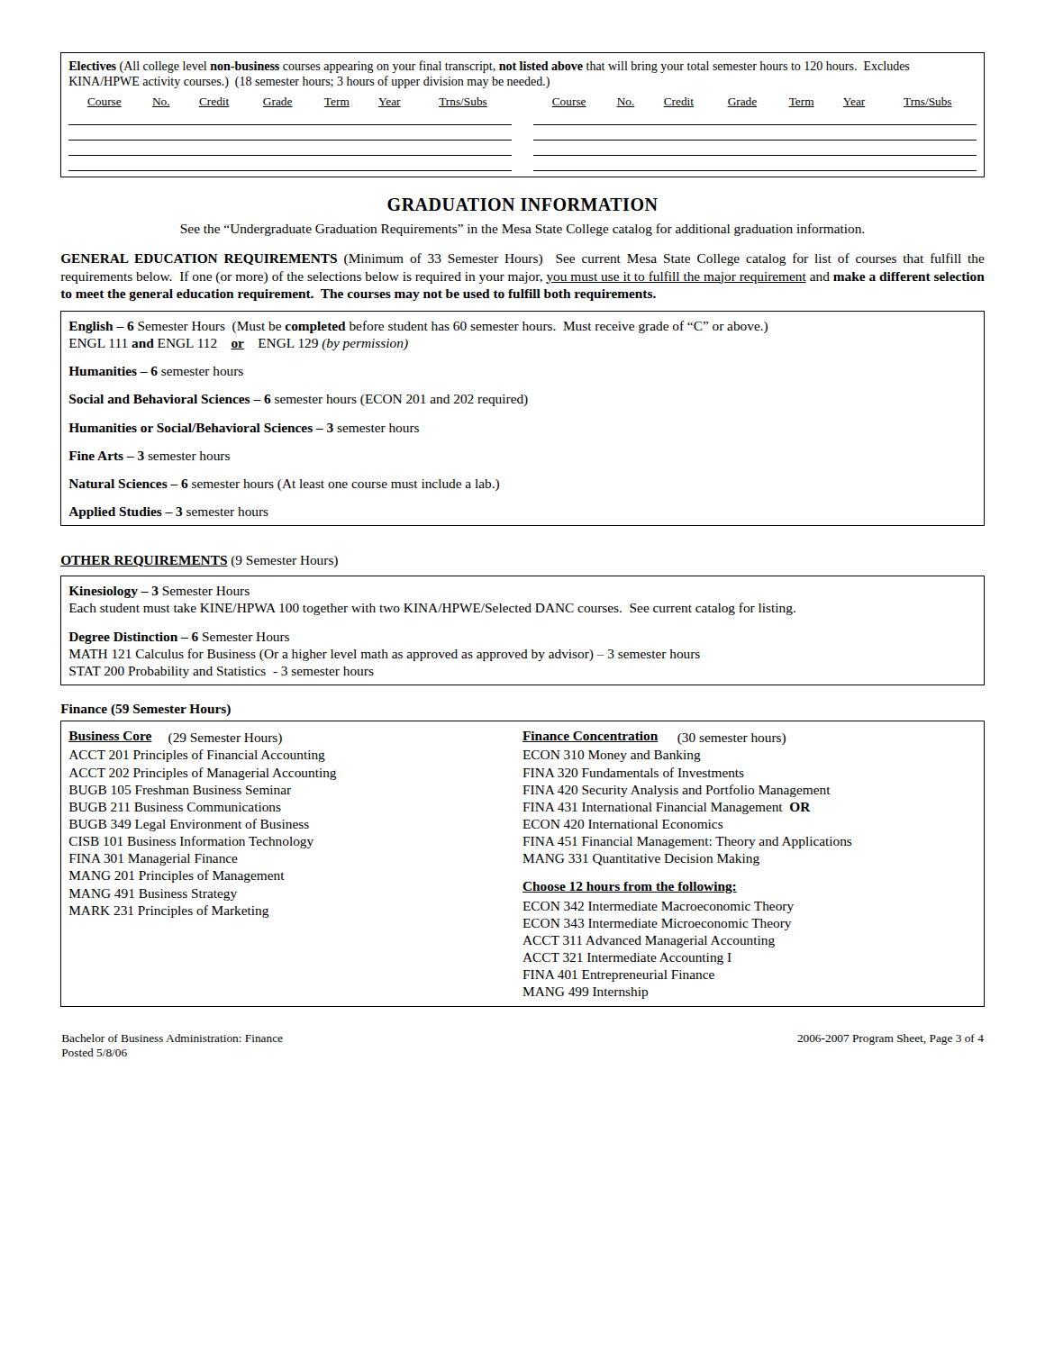Electives (All college level non-business courses appearing on your final transcript, not listed above that will bring your total semester hours to 120 hours. Excludes KINA/HPWE activity courses.) (18 semester hours; 3 hours of upper division may be needed.)
| Course | No. | Credit | Grade | Term | Year | Trns/Subs | | Course | No. | Credit | Grade | Term | Year | Trns/Subs |
GRADUATION INFORMATION
See the “Undergraduate Graduation Requirements” in the Mesa State College catalog for additional graduation information.
GENERAL EDUCATION REQUIREMENTS (Minimum of 33 Semester Hours) See current Mesa State College catalog for list of courses that fulfill the requirements below. If one (or more) of the selections below is required in your major, you must use it to fulfill the major requirement and make a different selection to meet the general education requirement. The courses may not be used to fulfill both requirements.
English – 6 Semester Hours (Must be completed before student has 60 semester hours. Must receive grade of “C” or above.)
ENGL 111 and ENGL 112 or ENGL 129 (by permission)
Humanities – 6 semester hours
Social and Behavioral Sciences – 6 semester hours (ECON 201 and 202 required)
Humanities or Social/Behavioral Sciences – 3 semester hours
Fine Arts – 3 semester hours
Natural Sciences – 6 semester hours (At least one course must include a lab.)
Applied Studies – 3 semester hours
OTHER REQUIREMENTS
(9 Semester Hours)
Kinesiology – 3 Semester Hours
Each student must take KINE/HPWA 100 together with two KINA/HPWE/Selected DANC courses. See current catalog for listing.
Degree Distinction – 6 Semester Hours
MATH 121 Calculus for Business (Or a higher level math as approved as approved by advisor) – 3 semester hours
STAT 200 Probability and Statistics - 3 semester hours
Finance (59 Semester Hours)
| Business Core (29 Semester Hours) ACCT 201 Principles of Financial Accounting ACCT 202 Principles of Managerial Accounting BUGB 105 Freshman Business Seminar BUGB 211 Business Communications BUGB 349 Legal Environment of Business CISB 101 Business Information Technology FINA 301 Managerial Finance MANG 201 Principles of Management MANG 491 Business Strategy MARK 231 Principles of Marketing | Finance Concentration (30 semester hours) ECON 310 Money and Banking FINA 320 Fundamentals of Investments FINA 420 Security Analysis and Portfolio Management FINA 431 International Financial Management OR ECON 420 International Economics FINA 451 Financial Management: Theory and Applications MANG 331 Quantitative Decision Making Choose 12 hours from the following: ECON 342 Intermediate Macroeconomic Theory ECON 343 Intermediate Microeconomic Theory ACCT 311 Advanced Managerial Accounting ACCT 321 Intermediate Accounting I FINA 401 Entrepreneurial Finance MANG 499 Internship |
| Bachelor of Business Administration: Finance Posted 5/8/06 | 2006-2007 Program Sheet, Page 3 of 4 |